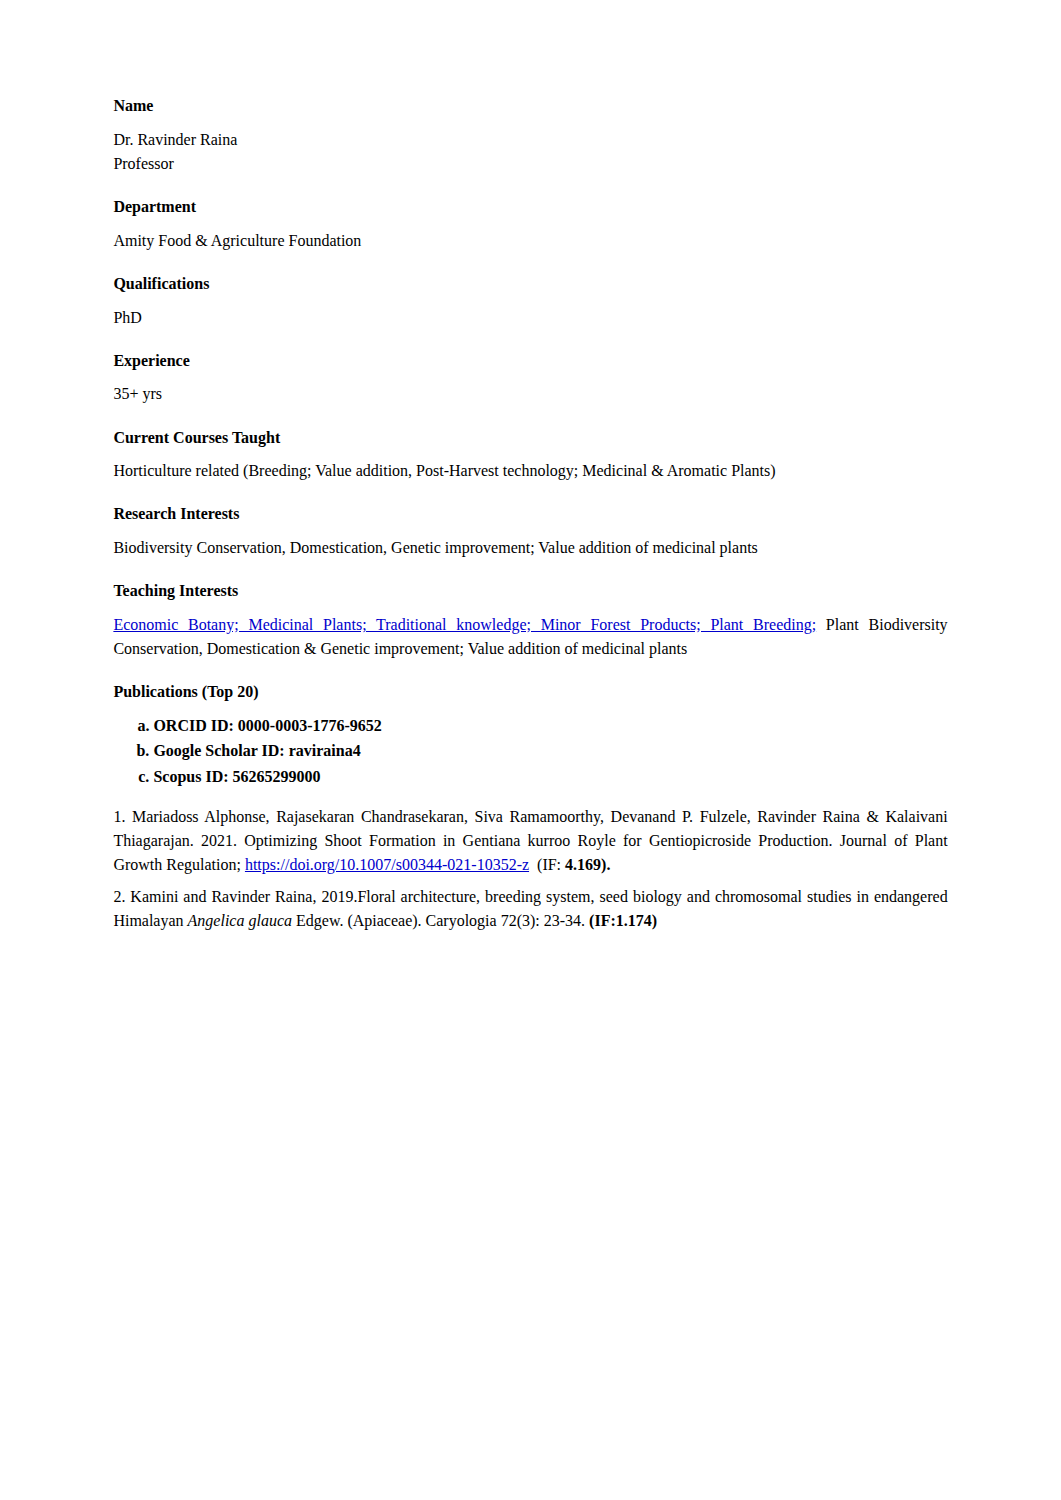Name
Dr. Ravinder Raina
Professor
Department
Amity Food & Agriculture Foundation
Qualifications
PhD
Experience
35+ yrs
Current Courses Taught
Horticulture related (Breeding; Value addition, Post-Harvest technology; Medicinal & Aromatic Plants)
Research Interests
Biodiversity Conservation, Domestication, Genetic improvement; Value addition of medicinal plants
Teaching Interests
Economic Botany; Medicinal Plants; Traditional knowledge; Minor Forest Products; Plant Breeding; Plant Biodiversity Conservation, Domestication & Genetic improvement; Value addition of medicinal plants
Publications (Top 20)
ORCID ID: 0000-0003-1776-9652
Google Scholar ID: raviraina4
Scopus ID: 56265299000
1. Mariadoss Alphonse, Rajasekaran Chandrasekaran, Siva Ramamoorthy, Devanand P. Fulzele, Ravinder Raina & Kalaivani Thiagarajan. 2021. Optimizing Shoot Formation in Gentiana kurroo Royle for Gentiopicroside Production. Journal of Plant Growth Regulation; https://doi.org/10.1007/s00344-021-10352-z (IF: 4.169).
2. Kamini and Ravinder Raina, 2019.Floral architecture, breeding system, seed biology and chromosomal studies in endangered Himalayan Angelica glauca Edgew. (Apiaceae). Caryologia 72(3): 23-34. (IF:1.174)